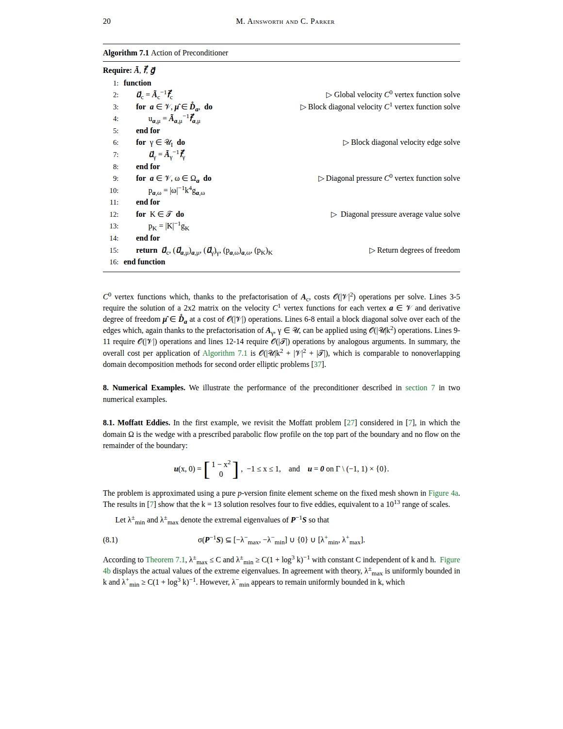20 M. Ainsworth and C. Parker
Algorithm 7.1 Action of Preconditioner
Require: Ã, f⃗, g⃗
function
u⃗c = Ãc−1f⃗c▷ Global velocity C0 vertex function solve
for a ∈ 𝒱, μ̂ ∈ D̊a, do▷ Block diagonal velocity C1 vertex function solve
ua,μ = Ãa,μ−1f⃗a,μ
end for
for γ ∈ 𝒰I do▷ Block diagonal velocity edge solve
u⃗γ = Ãγ−1f⃗γ
end for
for a ∈ 𝒱, ω ∈ Ωa do▷ Diagonal pressure C0 vertex function solve
pa,ω = |ω|−1k4ga,ω
end for
for K ∈ 𝒯 do▷ Diagonal pressure average value solve
pK = |K|−1gK
end for
return u⃗c, (u⃗a,μ)a,μ, (u⃗γ)γ, (pa,ω)a,ω, (pK)K▷ Return degrees of freedom
end function
C0 vertex functions which, thanks to the prefactorisation of Ac, costs 𝒪(|𝒱|2) operations per solve. Lines 3-5 require the solution of a 2x2 matrix on the velocity C1 vertex functions for each vertex a ∈ 𝒱 and derivative degree of freedom μ̂ ∈ D̊a at a cost of 𝒪(|𝒱|) operations. Lines 6-8 entail a block diagonal solve over each of the edges which, again thanks to the prefactorisation of Aγ, γ ∈ 𝒰, can be applied using 𝒪(|𝒰|k2) operations. Lines 9-11 require 𝒪(|𝒱|) operations and lines 12-14 require 𝒪(|𝒯|) operations by analogous arguments. In summary, the overall cost per application of Algorithm 7.1 is 𝒪(|𝒰|k2 + |𝒱|2 + |𝒯|), which is comparable to nonoverlapping domain decomposition methods for second order elliptic problems [37].
8. Numerical Examples. We illustrate the performance of the preconditioner described in section 7 in two numerical examples.
8.1. Moffatt Eddies. In the first example, we revisit the Moffatt problem [27] considered in [7], in which the domain Ω is the wedge with a prescribed parabolic flow profile on the top part of the boundary and no flow on the remainder of the boundary:
u(x, 0) = [ 1 − x20 ] , −1 ≤ x ≤ 1, and u = 0 on Γ \ (−1, 1) × {0}.
The problem is approximated using a pure p-version finite element scheme on the fixed mesh shown in Figure 4a. The results in [7] show that the k = 13 solution resolves four to five eddies, equivalent to a 1013 range of scales.
Let λ±min and λ±max denote the extremal eigenvalues of P−1S so that
(8.1)
σ(P−1S) ⊆ [−λ−max, −λ−min] ∪ {0} ∪ [λ+min, λ+max].
According to Theorem 7.1, λ±max ≤ C and λ±min ≥ C(1 + log3 k)−1 with constant C independent of k and h. Figure 4b displays the actual values of the extreme eigenvalues. In agreement with theory, λ±max is uniformly bounded in k and λ+min ≥ C(1 + log3 k)−1. However, λ−min appears to remain uniformly bounded in k, which